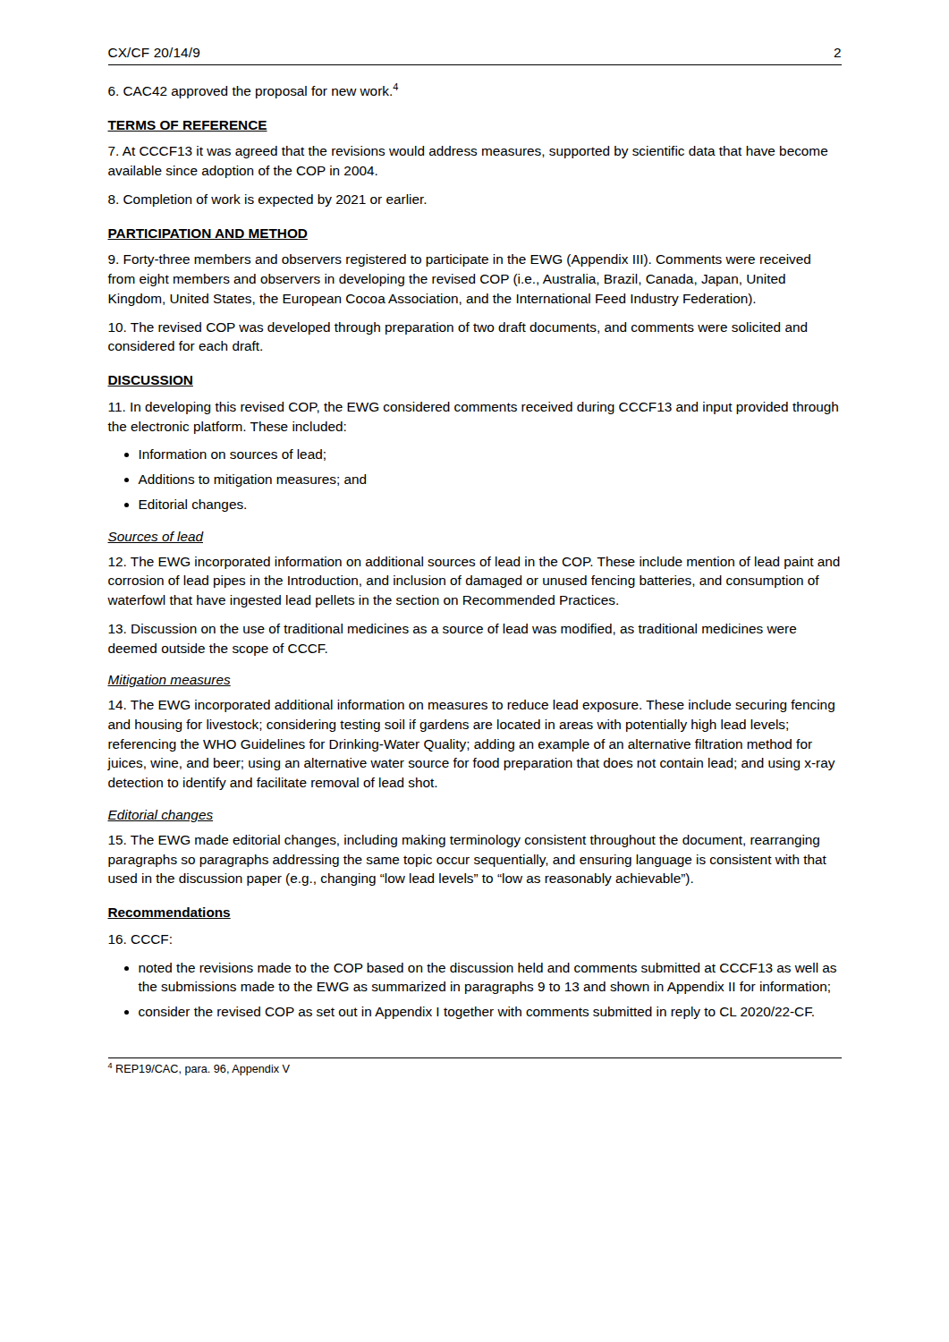CX/CF 20/14/9 2
6. CAC42 approved the proposal for new work.4
Terms of reference
7. At CCCF13 it was agreed that the revisions would address measures, supported by scientific data that have become available since adoption of the COP in 2004.
8. Completion of work is expected by 2021 or earlier.
Participation and method
9. Forty-three members and observers registered to participate in the EWG (Appendix III). Comments were received from eight members and observers in developing the revised COP (i.e., Australia, Brazil, Canada, Japan, United Kingdom, United States, the European Cocoa Association, and the International Feed Industry Federation).
10. The revised COP was developed through preparation of two draft documents, and comments were solicited and considered for each draft.
Discussion
11. In developing this revised COP, the EWG considered comments received during CCCF13 and input provided through the electronic platform. These included:
Information on sources of lead;
Additions to mitigation measures; and
Editorial changes.
Sources of lead
12. The EWG incorporated information on additional sources of lead in the COP. These include mention of lead paint and corrosion of lead pipes in the Introduction, and inclusion of damaged or unused fencing batteries, and consumption of waterfowl that have ingested lead pellets in the section on Recommended Practices.
13. Discussion on the use of traditional medicines as a source of lead was modified, as traditional medicines were deemed outside the scope of CCCF.
Mitigation measures
14. The EWG incorporated additional information on measures to reduce lead exposure. These include securing fencing and housing for livestock; considering testing soil if gardens are located in areas with potentially high lead levels; referencing the WHO Guidelines for Drinking-Water Quality; adding an example of an alternative filtration method for juices, wine, and beer; using an alternative water source for food preparation that does not contain lead; and using x-ray detection to identify and facilitate removal of lead shot.
Editorial changes
15. The EWG made editorial changes, including making terminology consistent throughout the document, rearranging paragraphs so paragraphs addressing the same topic occur sequentially, and ensuring language is consistent with that used in the discussion paper (e.g., changing “low lead levels” to “low as reasonably achievable”).
Recommendations
16. CCCF:
noted the revisions made to the COP based on the discussion held and comments submitted at CCCF13 as well as the submissions made to the EWG as summarized in paragraphs 9 to 13 and shown in Appendix II for information;
consider the revised COP as set out in Appendix I together with comments submitted in reply to CL 2020/22-CF.
4 REP19/CAC, para. 96, Appendix V